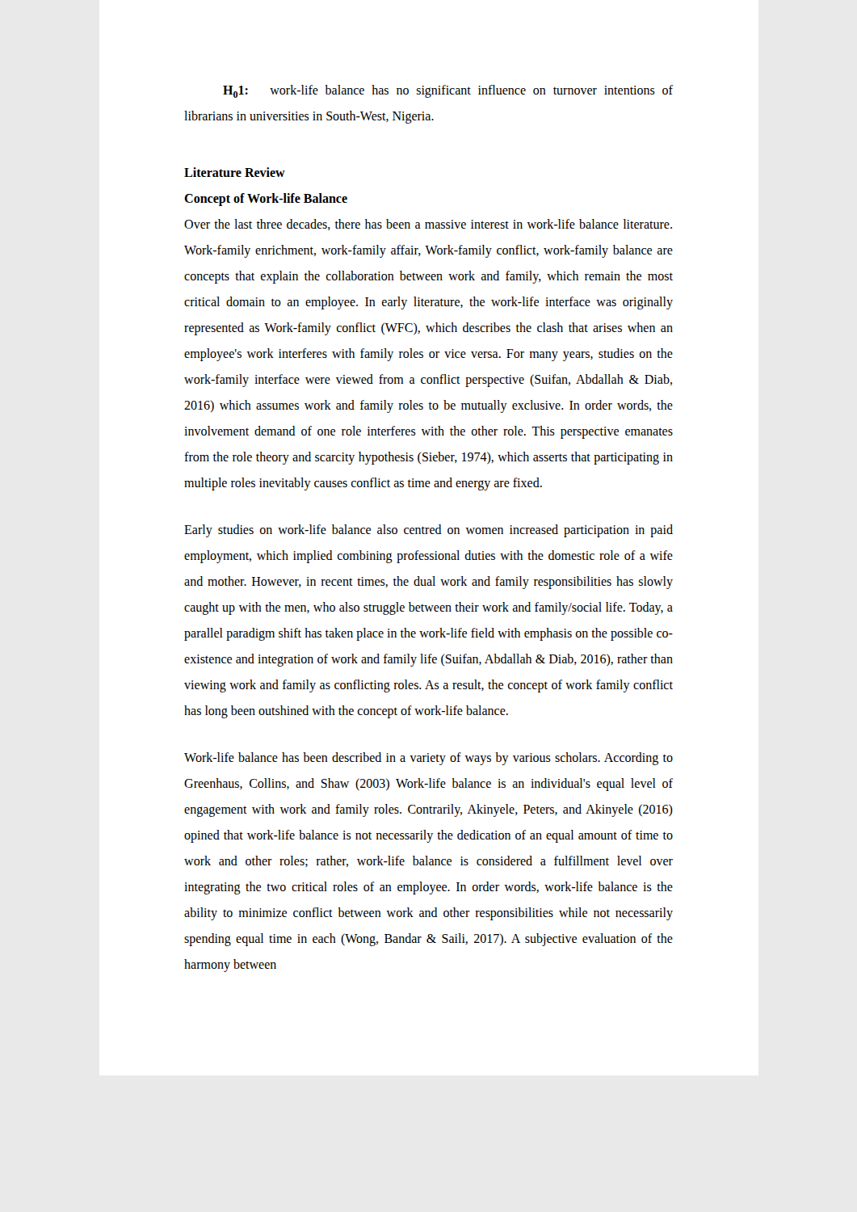H01: work-life balance has no significant influence on turnover intentions of librarians in universities in South-West, Nigeria.
Literature Review
Concept of Work-life Balance
Over the last three decades, there has been a massive interest in work-life balance literature. Work-family enrichment, work-family affair, Work-family conflict, work-family balance are concepts that explain the collaboration between work and family, which remain the most critical domain to an employee. In early literature, the work-life interface was originally represented as Work-family conflict (WFC), which describes the clash that arises when an employee's work interferes with family roles or vice versa. For many years, studies on the work-family interface were viewed from a conflict perspective (Suifan, Abdallah & Diab, 2016) which assumes work and family roles to be mutually exclusive. In order words, the involvement demand of one role interferes with the other role. This perspective emanates from the role theory and scarcity hypothesis (Sieber, 1974), which asserts that participating in multiple roles inevitably causes conflict as time and energy are fixed.
Early studies on work-life balance also centred on women increased participation in paid employment, which implied combining professional duties with the domestic role of a wife and mother. However, in recent times, the dual work and family responsibilities has slowly caught up with the men, who also struggle between their work and family/social life. Today, a parallel paradigm shift has taken place in the work-life field with emphasis on the possible co-existence and integration of work and family life (Suifan, Abdallah & Diab, 2016), rather than viewing work and family as conflicting roles. As a result, the concept of work family conflict has long been outshined with the concept of work-life balance.
Work-life balance has been described in a variety of ways by various scholars. According to Greenhaus, Collins, and Shaw (2003) Work-life balance is an individual's equal level of engagement with work and family roles. Contrarily, Akinyele, Peters, and Akinyele (2016) opined that work-life balance is not necessarily the dedication of an equal amount of time to work and other roles; rather, work-life balance is considered a fulfillment level over integrating the two critical roles of an employee. In order words, work-life balance is the ability to minimize conflict between work and other responsibilities while not necessarily spending equal time in each (Wong, Bandar & Saili, 2017). A subjective evaluation of the harmony between